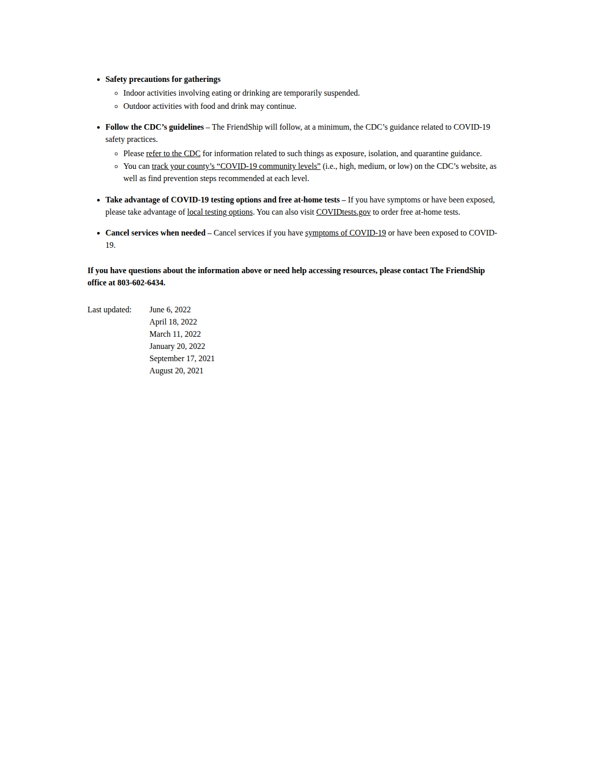Safety precautions for gatherings
Indoor activities involving eating or drinking are temporarily suspended.
Outdoor activities with food and drink may continue.
Follow the CDC’s guidelines – The FriendShip will follow, at a minimum, the CDC’s guidance related to COVID-19 safety practices.
Please refer to the CDC for information related to such things as exposure, isolation, and quarantine guidance.
You can track your county’s “COVID-19 community levels” (i.e., high, medium, or low) on the CDC’s website, as well as find prevention steps recommended at each level.
Take advantage of COVID-19 testing options and free at-home tests – If you have symptoms or have been exposed, please take advantage of local testing options. You can also visit COVIDtests.gov to order free at-home tests.
Cancel services when needed – Cancel services if you have symptoms of COVID-19 or have been exposed to COVID-19.
If you have questions about the information above or need help accessing resources, please contact The FriendShip office at 803-602-6434.
Last updated:
June 6, 2022 April 18, 2022 March 11, 2022 January 20, 2022 September 17, 2021 August 20, 2021